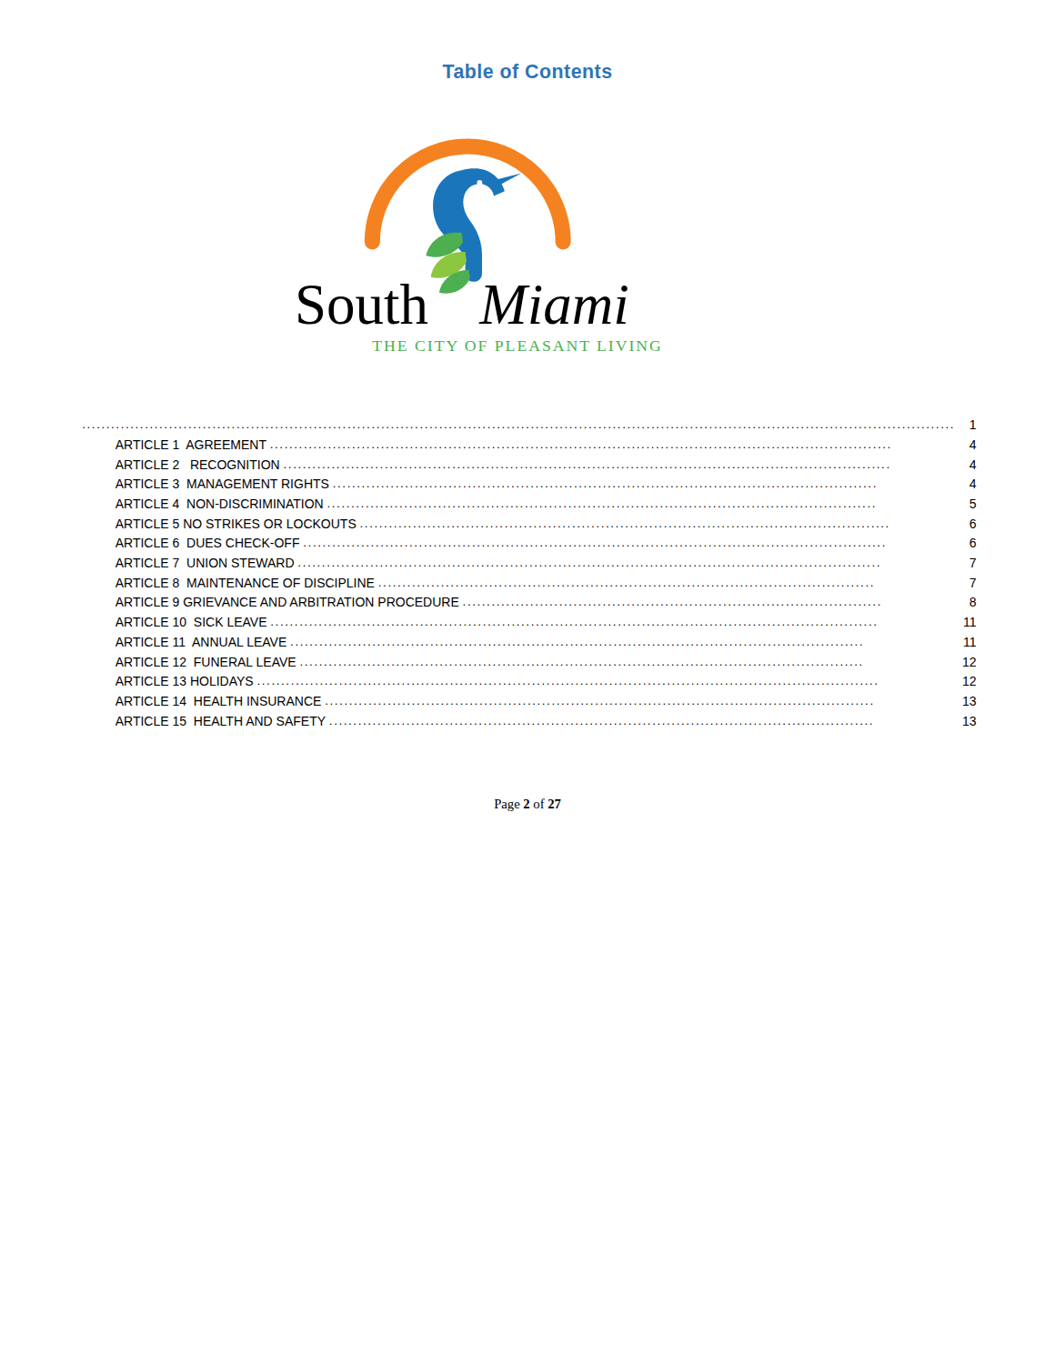Table of Contents
South Miami THE CITY OF PLEASANT LIVING
.......................................................................................................................................................................................... 1
ARTICLE 1 AGREEMENT ................................................................................................................................. 4
ARTICLE 2 RECOGNITION .............................................................................................................................. 4
ARTICLE 3 MANAGEMENT RIGHTS ................................................................................................................. 4
ARTICLE 4 NON-DISCRIMINATION .................................................................................................................. 5
ARTICLE 5 NO STRIKES OR LOCKOUTS .............................................................................................................. 6
ARTICLE 6 DUES CHECK-OFF ......................................................................................................................... 6
ARTICLE 7 UNION STEWARD ......................................................................................................................... 7
ARTICLE 8 MAINTENANCE OF DISCIPLINE ....................................................................................................... 7
ARTICLE 9 GRIEVANCE AND ARBITRATION PROCEDURE ....................................................................................... 8
ARTICLE 10 SICK LEAVE .............................................................................................................................. 11
ARTICLE 11 ANNUAL LEAVE ....................................................................................................................... 11
ARTICLE 12 FUNERAL LEAVE ..................................................................................................................... 12
ARTICLE 13 HOLIDAYS ................................................................................................................................. 12
ARTICLE 14 HEALTH INSURANCE .................................................................................................................. 13
ARTICLE 15 HEALTH AND SAFETY ................................................................................................................. 13
Page 2 of 27